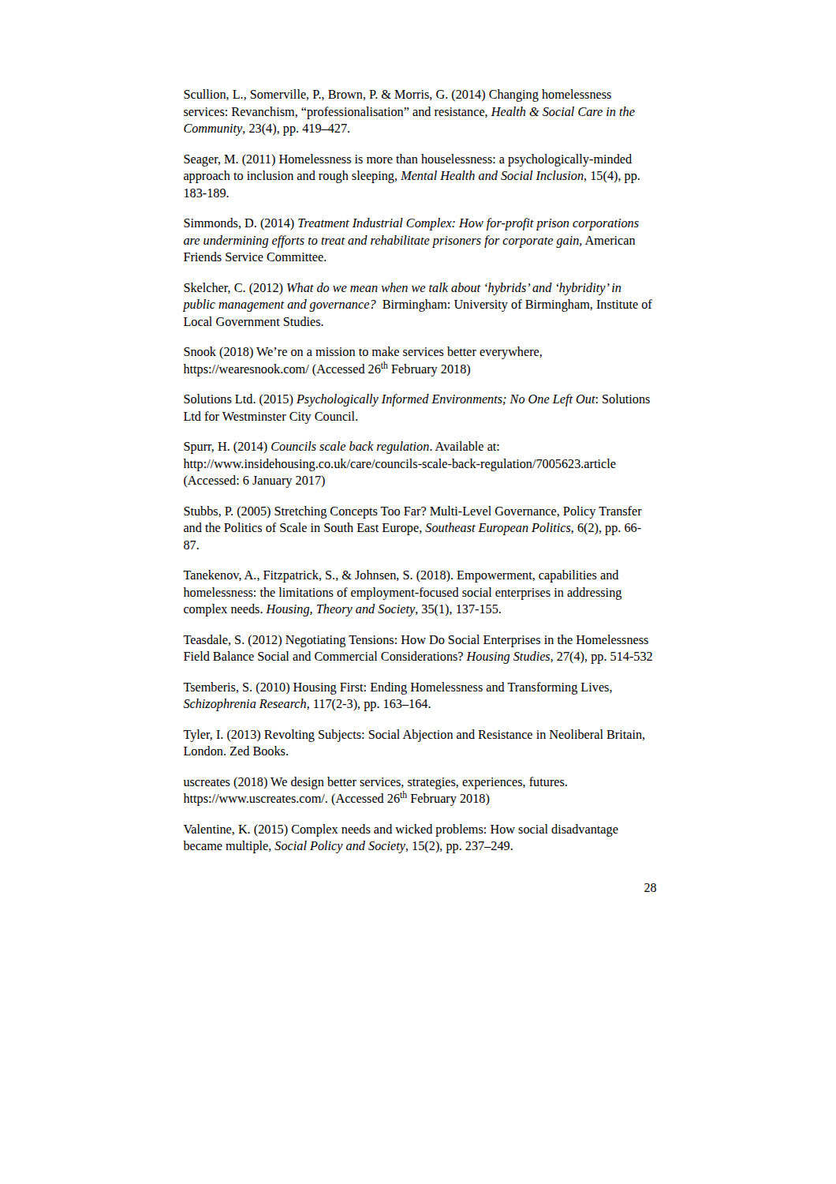Scullion, L., Somerville, P., Brown, P. & Morris, G. (2014) Changing homelessness services: Revanchism, “professionalisation” and resistance, Health & Social Care in the Community, 23(4), pp. 419–427.
Seager, M. (2011) Homelessness is more than houselessness: a psychologically-minded approach to inclusion and rough sleeping, Mental Health and Social Inclusion, 15(4), pp. 183-189.
Simmonds, D. (2014) Treatment Industrial Complex: How for-profit prison corporations are undermining efforts to treat and rehabilitate prisoners for corporate gain, American Friends Service Committee.
Skelcher, C. (2012) What do we mean when we talk about ‘hybrids’ and ‘hybridity’ in public management and governance? Birmingham: University of Birmingham, Institute of Local Government Studies.
Snook (2018) We’re on a mission to make services better everywhere, https://wearesnook.com/ (Accessed 26th February 2018)
Solutions Ltd. (2015) Psychologically Informed Environments; No One Left Out: Solutions Ltd for Westminster City Council.
Spurr, H. (2014) Councils scale back regulation. Available at: http://www.insidehousing.co.uk/care/councils-scale-back-regulation/7005623.article (Accessed: 6 January 2017)
Stubbs, P. (2005) Stretching Concepts Too Far? Multi-Level Governance, Policy Transfer and the Politics of Scale in South East Europe, Southeast European Politics, 6(2), pp. 66-87.
Tanekenov, A., Fitzpatrick, S., & Johnsen, S. (2018). Empowerment, capabilities and homelessness: the limitations of employment-focused social enterprises in addressing complex needs. Housing, Theory and Society, 35(1), 137-155.
Teasdale, S. (2012) Negotiating Tensions: How Do Social Enterprises in the Homelessness Field Balance Social and Commercial Considerations? Housing Studies, 27(4), pp. 514-532
Tsemberis, S. (2010) Housing First: Ending Homelessness and Transforming Lives, Schizophrenia Research, 117(2-3), pp. 163–164.
Tyler, I. (2013) Revolting Subjects: Social Abjection and Resistance in Neoliberal Britain, London. Zed Books.
uscreates (2018) We design better services, strategies, experiences, futures. https://www.uscreates.com/. (Accessed 26th February 2018)
Valentine, K. (2015) Complex needs and wicked problems: How social disadvantage became multiple, Social Policy and Society, 15(2), pp. 237–249.
28